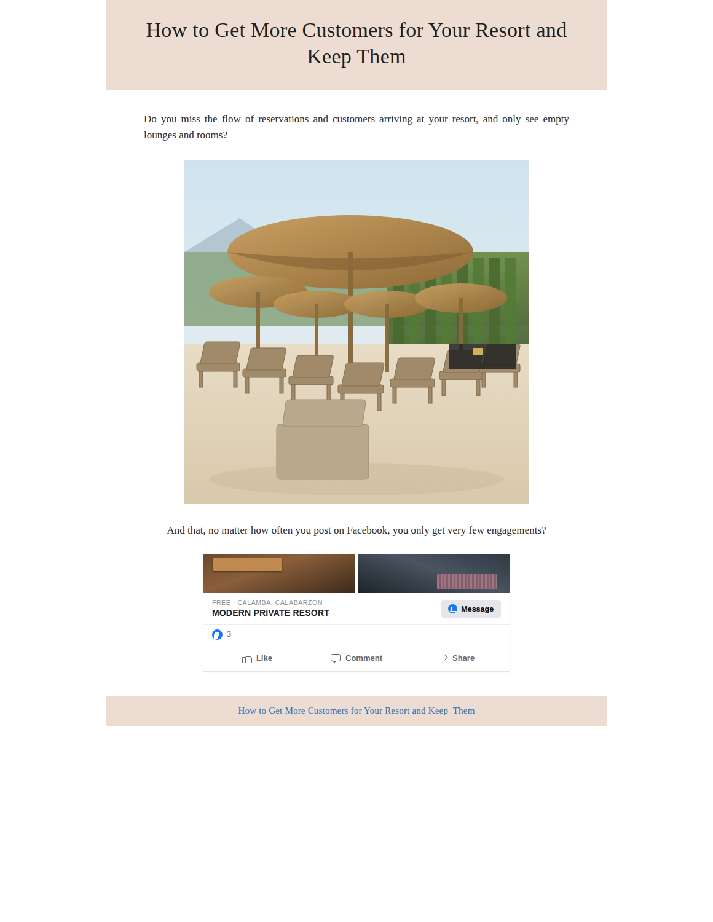How to Get More Customers for Your Resort and Keep Them
Do you miss the flow of reservations and customers arriving at your resort, and only see empty lounges and rooms?
And that, no matter how often you post on Facebook, you only get very few engagements?
FREE · CALAMBA, CALABARZON
MODERN PRIVATE RESORT
Message
3
Like
Comment
Share
How to Get More Customers for Your Resort and Keep Them